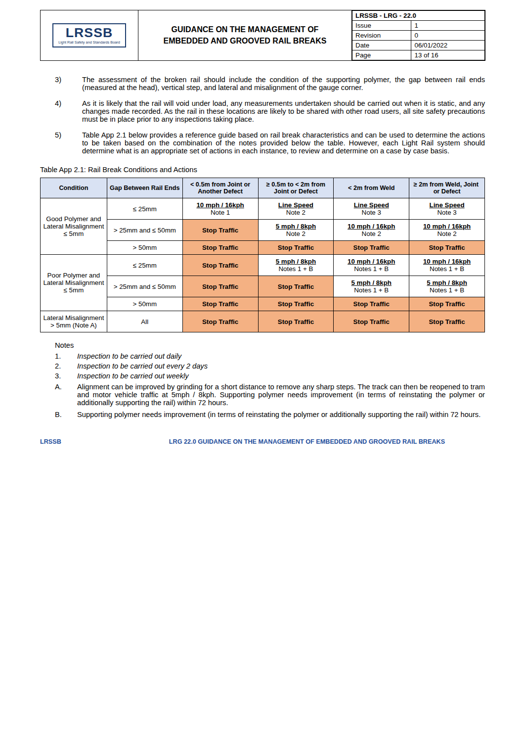LRSSB
Light Rail Safety and Standards Board
GUIDANCE ON THE MANAGEMENT OF
EMBEDDED AND GROOVED RAIL BREAKS
| LRSSB - LRG - 22.0 |
| Issue | 1 |
| Revision | 0 |
| Date | 06/01/2022 |
| Page | 13 of 16 |
3) The assessment of the broken rail should include the condition of the supporting polymer, the gap between rail ends (measured at the head), vertical step, and lateral and misalignment of the gauge corner.
4) As it is likely that the rail will void under load, any measurements undertaken should be carried out when it is static, and any changes made recorded. As the rail in these locations are likely to be shared with other road users, all site safety precautions must be in place prior to any inspections taking place.
5) Table App 2.1 below provides a reference guide based on rail break characteristics and can be used to determine the actions to be taken based on the combination of the notes provided below the table. However, each Light Rail system should determine what is an appropriate set of actions in each instance, to review and determine on a case by case basis.
Table App 2.1: Rail Break Conditions and Actions
| Condition | Gap Between Rail Ends | < 0.5m from Joint or Another Defect | ≥ 0.5m to < 2m from Joint or Defect | < 2m from Weld | ≥ 2m from Weld, Joint or Defect |
| --- | --- | --- | --- | --- | --- |
| Good Polymer and Lateral Misalignment ≤ 5mm | ≤ 25mm | 10 mph / 16kph Note 1 | Line Speed Note 2 | Line Speed Note 3 | Line Speed Note 3 |
| > 25mm and ≤ 50mm | Stop Traffic | 5 mph / 8kph Note 2 | 10 mph / 16kph Note 2 | 10 mph / 16kph Note 2 |
| > 50mm | Stop Traffic | Stop Traffic | Stop Traffic | Stop Traffic |
| Poor Polymer and Lateral Misalignment ≤ 5mm | ≤ 25mm | Stop Traffic | 5 mph / 8kph Notes 1 + B | 10 mph / 16kph Notes 1 + B | 10 mph / 16kph Notes 1 + B |
| > 25mm and ≤ 50mm | Stop Traffic | Stop Traffic | 5 mph / 8kph Notes 1 + B | 5 mph / 8kph Notes 1 + B |
| > 50mm | Stop Traffic | Stop Traffic | Stop Traffic | Stop Traffic |
| Lateral Misalignment > 5mm (Note A) | All | Stop Traffic | Stop Traffic | Stop Traffic | Stop Traffic |
Notes
1. Inspection to be carried out daily
2. Inspection to be carried out every 2 days
3. Inspection to be carried out weekly
A. Alignment can be improved by grinding for a short distance to remove any sharp steps. The track can then be reopened to tram and motor vehicle traffic at 5mph / 8kph. Supporting polymer needs improvement (in terms of reinstating the polymer or additionally supporting the rail) within 72 hours.
B. Supporting polymer needs improvement (in terms of reinstating the polymer or additionally supporting the rail) within 72 hours.
LRSSB
LRG 22.0 GUIDANCE ON THE MANAGEMENT OF EMBEDDED AND GROOVED RAIL BREAKS